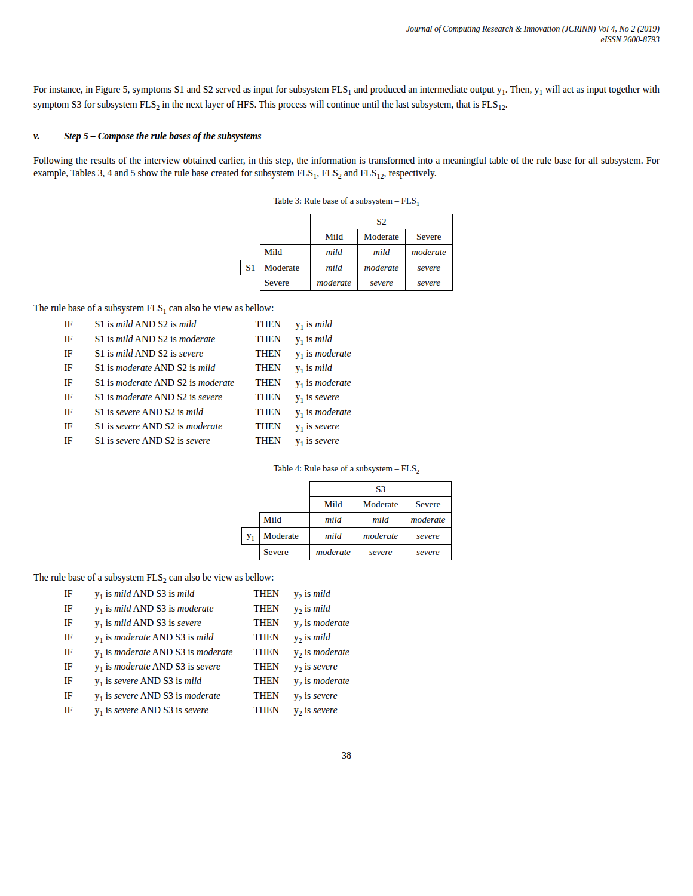Journal of Computing Research & Innovation (JCRINN) Vol 4, No 2 (2019)
eISSN 2600-8793
For instance, in Figure 5, symptoms S1 and S2 served as input for subsystem FLS1 and produced an intermediate output y1. Then, y1 will act as input together with symptom S3 for subsystem FLS2 in the next layer of HFS. This process will continue until the last subsystem, that is FLS12.
v. Step 5 – Compose the rule bases of the subsystems
Following the results of the interview obtained earlier, in this step, the information is transformed into a meaningful table of the rule base for all subsystem. For example, Tables 3, 4 and 5 show the rule base created for subsystem FLS1, FLS2 and FLS12, respectively.
Table 3: Rule base of a subsystem – FLS1
| | | S2 |
| | | Mild | Moderate | Severe |
| | Mild | mild | mild | moderate |
| S1 | Moderate | mild | moderate | severe |
| | Severe | moderate | severe | severe |
The rule base of a subsystem FLS1 can also be view as bellow:
| IF | S1 is mild AND S2 is mild | THEN | y 1 is mild |
| IF | S1 is mild AND S2 is moderate | THEN | y 1 is mild |
| IF | S1 is mild AND S2 is severe | THEN | y 1 is moderate |
| IF | S1 is moderate AND S2 is mild | THEN | y 1 is mild |
| IF | S1 is moderate AND S2 is moderate | THEN | y 1 is moderate |
| IF | S1 is moderate AND S2 is severe | THEN | y 1 is severe |
| IF | S1 is severe AND S2 is mild | THEN | y 1 is moderate |
| IF | S1 is severe AND S2 is moderate | THEN | y 1 is severe |
| IF | S1 is severe AND S2 is severe | THEN | y 1 is severe |
Table 4: Rule base of a subsystem – FLS2
| | | S3 |
| | | Mild | Moderate | Severe |
| | Mild | mild | mild | moderate |
| y 1 | Moderate | mild | moderate | severe |
| | Severe | moderate | severe | severe |
The rule base of a subsystem FLS2 can also be view as bellow:
| IF | y 1 is mild AND S3 is mild | THEN | y 2 is mild |
| IF | y 1 is mild AND S3 is moderate | THEN | y 2 is mild |
| IF | y 1 is mild AND S3 is severe | THEN | y 2 is moderate |
| IF | y 1 is moderate AND S3 is mild | THEN | y 2 is mild |
| IF | y 1 is moderate AND S3 is moderate | THEN | y 2 is moderate |
| IF | y 1 is moderate AND S3 is severe | THEN | y 2 is severe |
| IF | y 1 is severe AND S3 is mild | THEN | y 2 is moderate |
| IF | y 1 is severe AND S3 is moderate | THEN | y 2 is severe |
| IF | y 1 is severe AND S3 is severe | THEN | y 2 is severe |
38